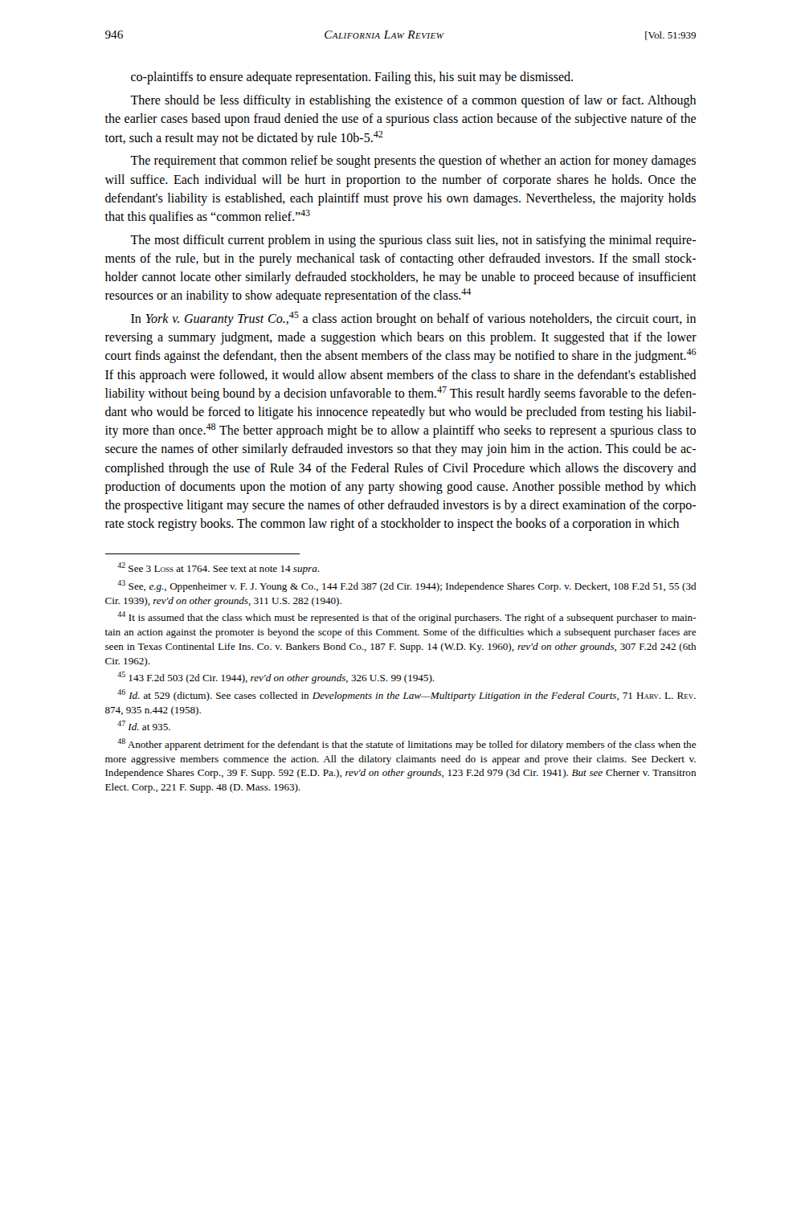946 California Law Review [Vol. 51:939
co-plaintiffs to ensure adequate representation. Failing this, his suit may be dismissed.
There should be less difficulty in establishing the existence of a common question of law or fact. Although the earlier cases based upon fraud denied the use of a spurious class action because of the subjective nature of the tort, such a result may not be dictated by rule 10b-5.42
The requirement that common relief be sought presents the question of whether an action for money damages will suffice. Each individual will be hurt in proportion to the number of corporate shares he holds. Once the defendant's liability is established, each plaintiff must prove his own damages. Nevertheless, the majority holds that this qualifies as “common relief.”43
The most difficult current problem in using the spurious class suit lies, not in satisfying the minimal requirements of the rule, but in the purely mechanical task of contacting other defrauded investors. If the small stockholder cannot locate other similarly defrauded stockholders, he may be unable to proceed because of insufficient resources or an inability to show adequate representation of the class.44
In York v. Guaranty Trust Co.,45 a class action brought on behalf of various noteholders, the circuit court, in reversing a summary judgment, made a suggestion which bears on this problem. It suggested that if the lower court finds against the defendant, then the absent members of the class may be notified to share in the judgment.46 If this approach were followed, it would allow absent members of the class to share in the defendant's established liability without being bound by a decision unfavorable to them.47 This result hardly seems favorable to the defendant who would be forced to litigate his innocence repeatedly but who would be precluded from testing his liability more than once.48 The better approach might be to allow a plaintiff who seeks to represent a spurious class to secure the names of other similarly defrauded investors so that they may join him in the action. This could be accomplished through the use of Rule 34 of the Federal Rules of Civil Procedure which allows the discovery and production of documents upon the motion of any party showing good cause. Another possible method by which the prospective litigant may secure the names of other defrauded investors is by a direct examination of the corporate stock registry books. The common law right of a stockholder to inspect the books of a corporation in which
42 See 3 Loss at 1764. See text at note 14 supra.
43 See, e.g., Oppenheimer v. F. J. Young & Co., 144 F.2d 387 (2d Cir. 1944); Independence Shares Corp. v. Deckert, 108 F.2d 51, 55 (3d Cir. 1939), rev'd on other grounds, 311 U.S. 282 (1940).
44 It is assumed that the class which must be represented is that of the original purchasers. The right of a subsequent purchaser to maintain an action against the promoter is beyond the scope of this Comment. Some of the difficulties which a subsequent purchaser faces are seen in Texas Continental Life Ins. Co. v. Bankers Bond Co., 187 F. Supp. 14 (W.D. Ky. 1960), rev'd on other grounds, 307 F.2d 242 (6th Cir. 1962).
45 143 F.2d 503 (2d Cir. 1944), rev'd on other grounds, 326 U.S. 99 (1945).
46 Id. at 529 (dictum). See cases collected in Developments in the Law—Multiparty Litigation in the Federal Courts, 71 Harv. L. Rev. 874, 935 n.442 (1958).
47 Id. at 935.
48 Another apparent detriment for the defendant is that the statute of limitations may be tolled for dilatory members of the class when the more aggressive members commence the action. All the dilatory claimants need do is appear and prove their claims. See Deckert v. Independence Shares Corp., 39 F. Supp. 592 (E.D. Pa.), rev'd on other grounds, 123 F.2d 979 (3d Cir. 1941). But see Cherner v. Transitron Elect. Corp., 221 F. Supp. 48 (D. Mass. 1963).